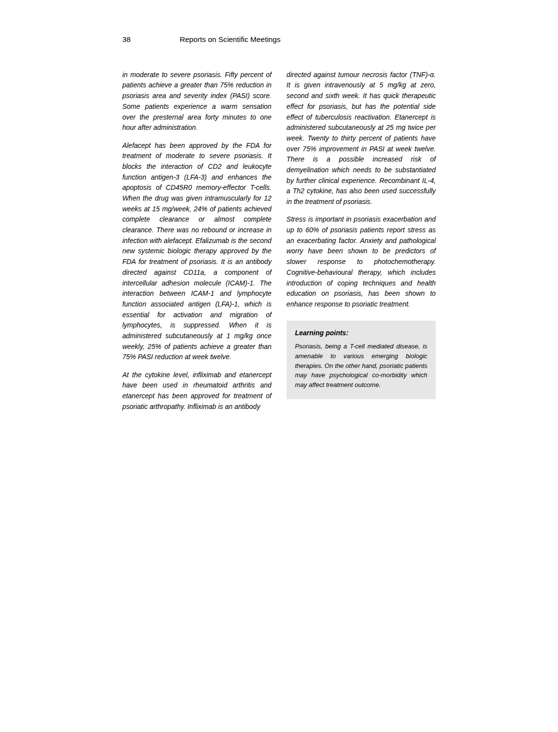38 Reports on Scientific Meetings
in moderate to severe psoriasis. Fifty percent of patients achieve a greater than 75% reduction in psoriasis area and severity index (PASI) score. Some patients experience a warm sensation over the presternal area forty minutes to one hour after administration.
Alefacept has been approved by the FDA for treatment of moderate to severe psoriasis. It blocks the interaction of CD2 and leukocyte function antigen-3 (LFA-3) and enhances the apoptosis of CD45R0 memory-effector T-cells. When the drug was given intramuscularly for 12 weeks at 15 mg/week, 24% of patients achieved complete clearance or almost complete clearance. There was no rebound or increase in infection with alefacept. Efalizumab is the second new systemic biologic therapy approved by the FDA for treatment of psoriasis. It is an antibody directed against CD11a, a component of intercellular adhesion molecule (ICAM)-1. The interaction between ICAM-1 and lymphocyte function associated antigen (LFA)-1, which is essential for activation and migration of lymphocytes, is suppressed. When it is administered subcutaneously at 1 mg/kg once weekly, 25% of patients achieve a greater than 75% PASI reduction at week twelve.
At the cytokine level, infliximab and etanercept have been used in rheumatoid arthritis and etanercept has been approved for treatment of psoriatic arthropathy. Infliximab is an antibody
directed against tumour necrosis factor (TNF)-α. It is given intravenously at 5 mg/kg at zero, second and sixth week. It has quick therapeutic effect for psoriasis, but has the potential side effect of tuberculosis reactivation. Etanercept is administered subcutaneously at 25 mg twice per week. Twenty to thirty percent of patients have over 75% improvement in PASI at week twelve. There is a possible increased risk of demyelination which needs to be substantiated by further clinical experience. Recombinant IL-4, a Th2 cytokine, has also been used successfully in the treatment of psoriasis.
Stress is important in psoriasis exacerbation and up to 60% of psoriasis patients report stress as an exacerbating factor. Anxiety and pathological worry have been shown to be predictors of slower response to photochemotherapy. Cognitive-behavioural therapy, which includes introduction of coping techniques and health education on psoriasis, has been shown to enhance response to psoriatic treatment.
Learning points:
Psoriasis, being a T-cell mediated disease, is amenable to various emerging biologic therapies. On the other hand, psoriatic patients may have psychological co-morbidity which may affect treatment outcome.